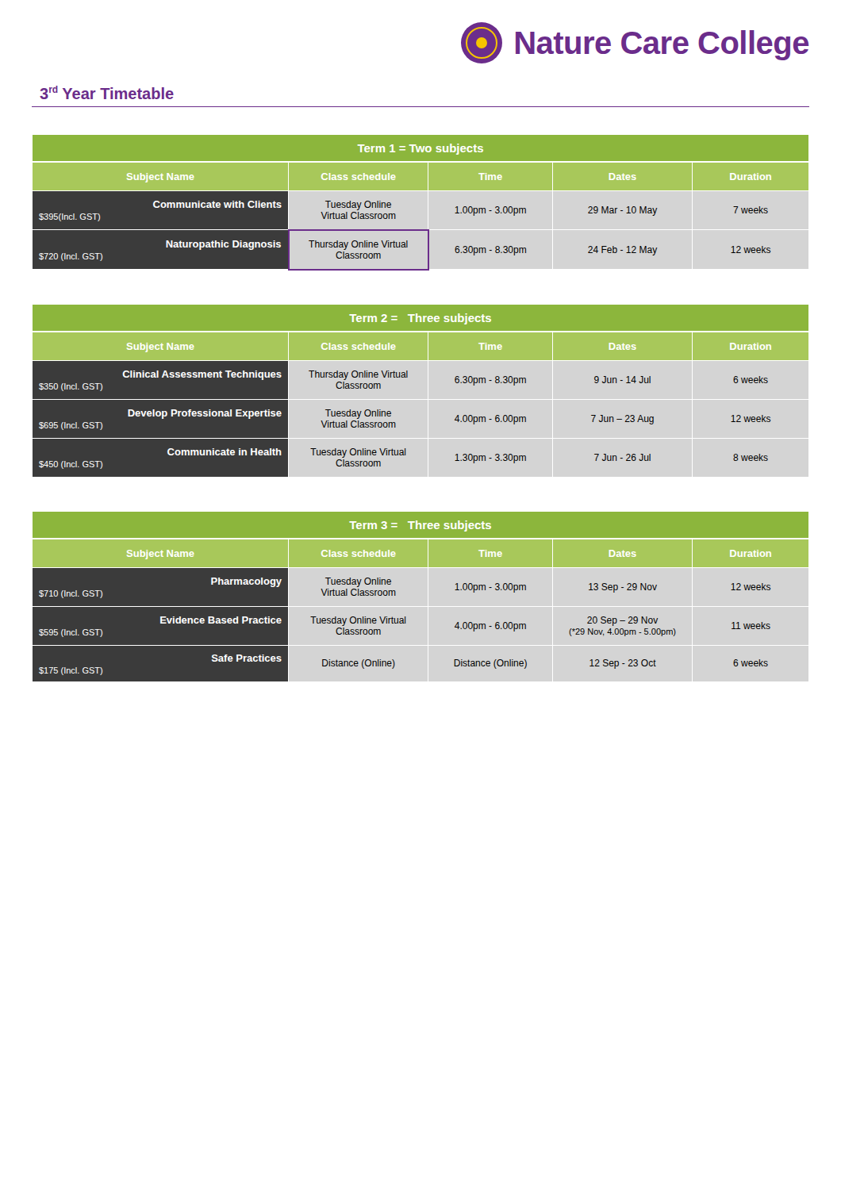Nature Care College
3rd Year Timetable
Term 1 = Two subjects
| Subject Name | Class schedule | Time | Dates | Duration |
| --- | --- | --- | --- | --- |
| Communicate with Clients $395(Incl. GST) | Tuesday Online Virtual Classroom | 1.00pm - 3.00pm | 29 Mar - 10 May | 7 weeks |
| Naturopathic Diagnosis $720 (Incl. GST) | Thursday Online Virtual Classroom | 6.30pm - 8.30pm | 24 Feb - 12 May | 12 weeks |
Term 2 = Three subjects
| Subject Name | Class schedule | Time | Dates | Duration |
| --- | --- | --- | --- | --- |
| Clinical Assessment Techniques $350 (Incl. GST) | Thursday Online Virtual Classroom | 6.30pm - 8.30pm | 9 Jun - 14 Jul | 6 weeks |
| Develop Professional Expertise $695 (Incl. GST) | Tuesday Online Virtual Classroom | 4.00pm - 6.00pm | 7 Jun – 23 Aug | 12 weeks |
| Communicate in Health $450 (Incl. GST) | Tuesday Online Virtual Classroom | 1.30pm - 3.30pm | 7 Jun - 26 Jul | 8 weeks |
Term 3 = Three subjects
| Subject Name | Class schedule | Time | Dates | Duration |
| --- | --- | --- | --- | --- |
| Pharmacology $710 (Incl. GST) | Tuesday Online Virtual Classroom | 1.00pm - 3.00pm | 13 Sep - 29 Nov | 12 weeks |
| Evidence Based Practice $595 (Incl. GST) | Tuesday Online Virtual Classroom | 4.00pm - 6.00pm | 20 Sep – 29 Nov (*29 Nov, 4.00pm - 5.00pm) | 11 weeks |
| Safe Practices $175 (Incl. GST) | Distance (Online) | Distance (Online) | 12 Sep - 23 Oct | 6 weeks |